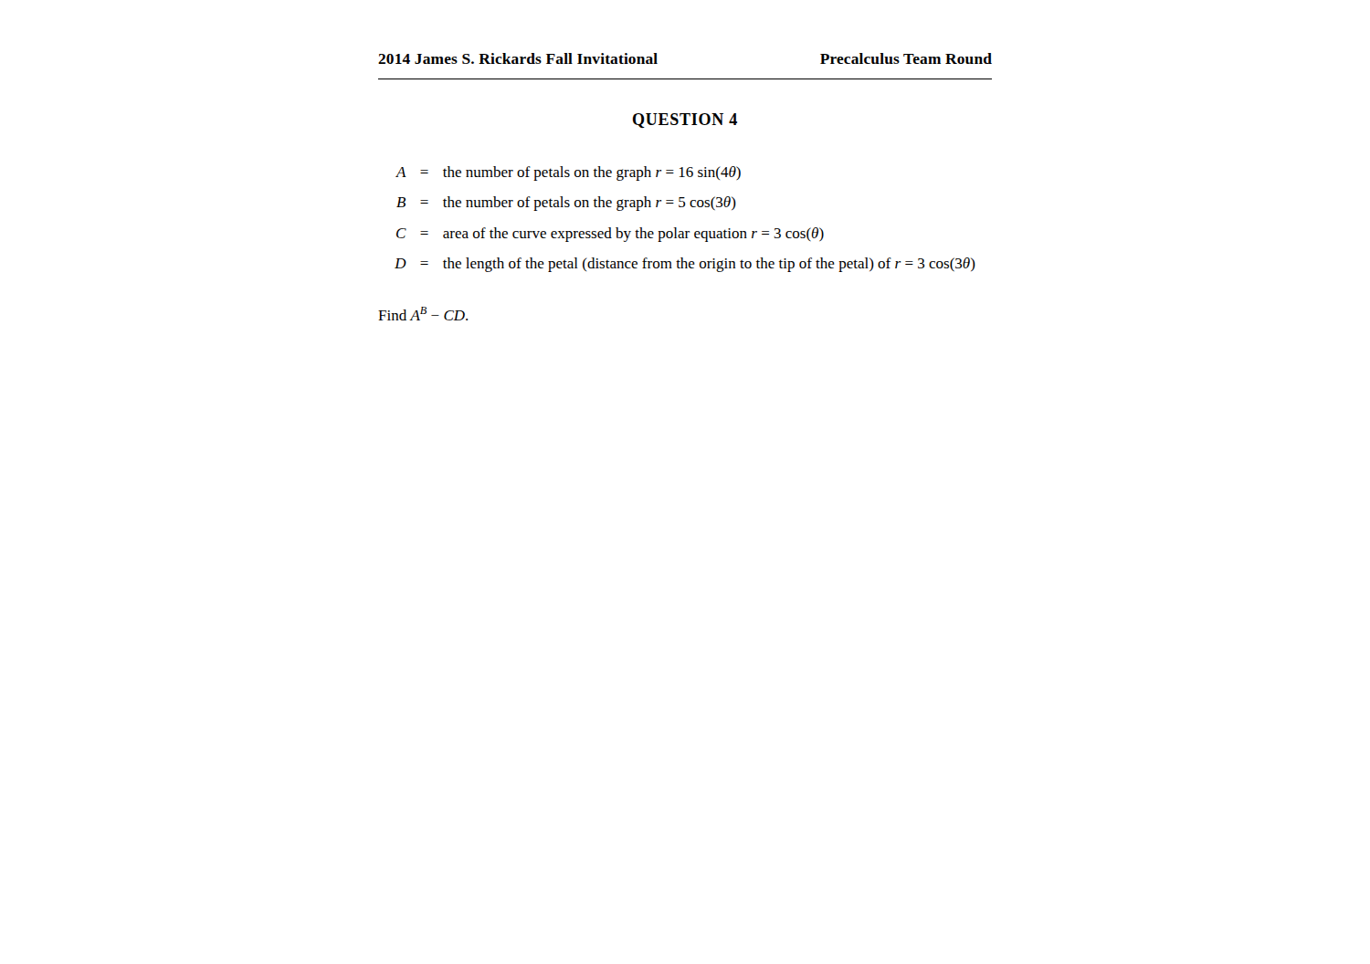2014 James S. Rickards Fall Invitational
Precalculus Team Round
QUESTION 4
| A | = | the number of petals on the graph r = 16 sin ( 4 θ ) |
| B | = | the number of petals on the graph r = 5 cos ( 3 θ ) |
| C | = | area of the curve expressed by the polar equation r = 3 cos ( θ ) |
| D | = | the length of the petal (distance from the origin to the tip of the petal) of r = 3 cos ( 3 θ ) |
Find AB − CD.